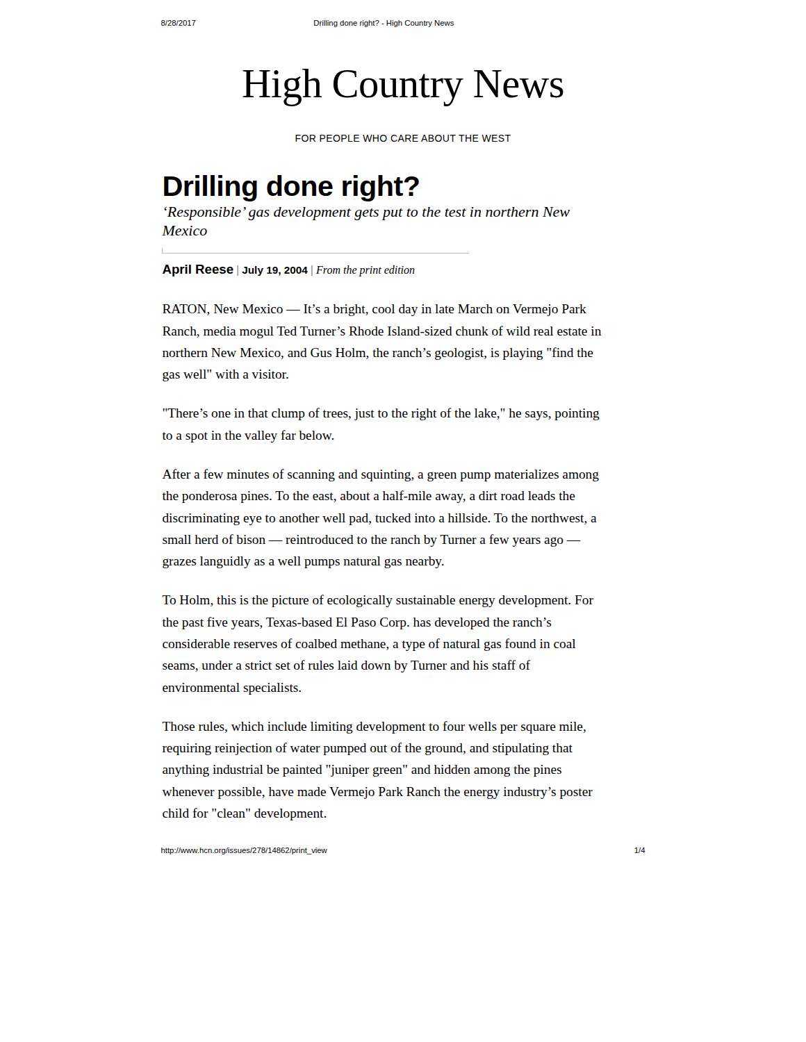8/28/2017 Drilling done right? - High Country News
High Country News
FOR PEOPLE WHO CARE ABOUT THE WEST
Drilling done right?
‘Responsible’ gas development gets put to the test in northern New Mexico
April Reese|July 19, 2004|From the print edition
RATON, New Mexico — It’s a bright, cool day in late March on Vermejo Park Ranch, media mogul Ted Turner’s Rhode Island-sized chunk of wild real estate in northern New Mexico, and Gus Holm, the ranch’s geologist, is playing "find the gas well" with a visitor.
"There’s one in that clump of trees, just to the right of the lake," he says, pointing to a spot in the valley far below.
After a few minutes of scanning and squinting, a green pump materializes among the ponderosa pines. To the east, about a half-mile away, a dirt road leads the discriminating eye to another well pad, tucked into a hillside. To the northwest, a small herd of bison — reintroduced to the ranch by Turner a few years ago — grazes languidly as a well pumps natural gas nearby.
To Holm, this is the picture of ecologically sustainable energy development. For the past five years, Texas-based El Paso Corp. has developed the ranch’s considerable reserves of coalbed methane, a type of natural gas found in coal seams, under a strict set of rules laid down by Turner and his staff of environmental specialists.
Those rules, which include limiting development to four wells per square mile, requiring reinjection of water pumped out of the ground, and stipulating that anything industrial be painted "juniper green" and hidden among the pines whenever possible, have made Vermejo Park Ranch the energy industry’s poster child for "clean" development.
http://www.hcn.org/issues/278/14862/print_view 1/4